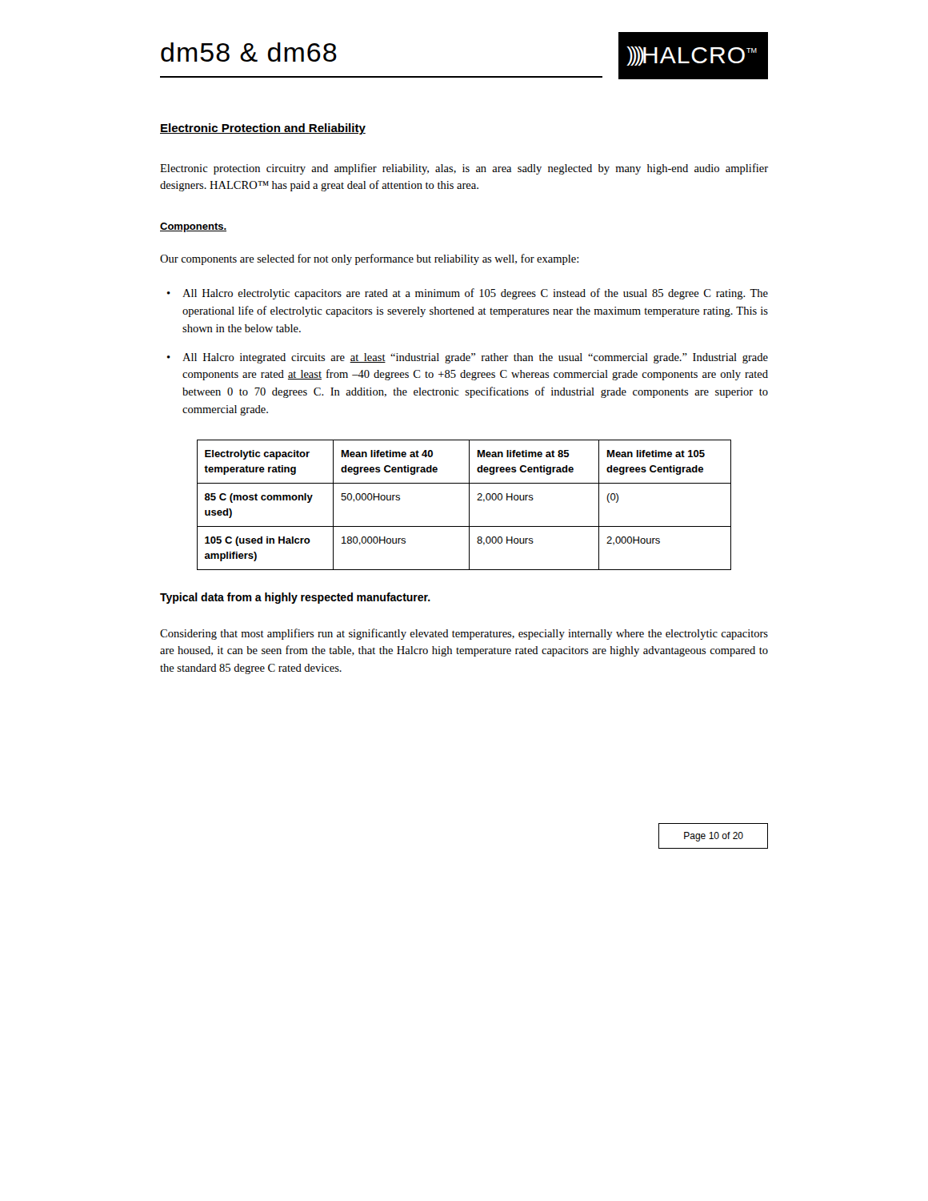dm58 & dm68
)))) HALCRO TM
Electronic Protection and Reliability
Electronic protection circuitry and amplifier reliability, alas, is an area sadly neglected by many high-end audio amplifier designers. HALCRO™ has paid a great deal of attention to this area.
Components.
Our components are selected for not only performance but reliability as well, for example:
All Halcro electrolytic capacitors are rated at a minimum of 105 degrees C instead of the usual 85 degree C rating. The operational life of electrolytic capacitors is severely shortened at temperatures near the maximum temperature rating. This is shown in the below table.
All Halcro integrated circuits are at least “industrial grade” rather than the usual “commercial grade.” Industrial grade components are rated at least from –40 degrees C to +85 degrees C whereas commercial grade components are only rated between 0 to 70 degrees C. In addition, the electronic specifications of industrial grade components are superior to commercial grade.
| Electrolytic capacitor temperature rating | Mean lifetime at 40 degrees Centigrade | Mean lifetime at 85 degrees Centigrade | Mean lifetime at 105 degrees Centigrade |
| --- | --- | --- | --- |
| 85 C (most commonly used) | 50,000Hours | 2,000 Hours | (0) |
| 105 C (used in Halcro amplifiers) | 180,000Hours | 8,000 Hours | 2,000Hours |
Typical data from a highly respected manufacturer.
Considering that most amplifiers run at significantly elevated temperatures, especially internally where the electrolytic capacitors are housed, it can be seen from the table, that the Halcro high temperature rated capacitors are highly advantageous compared to the standard 85 degree C rated devices.
Page 10 of 20